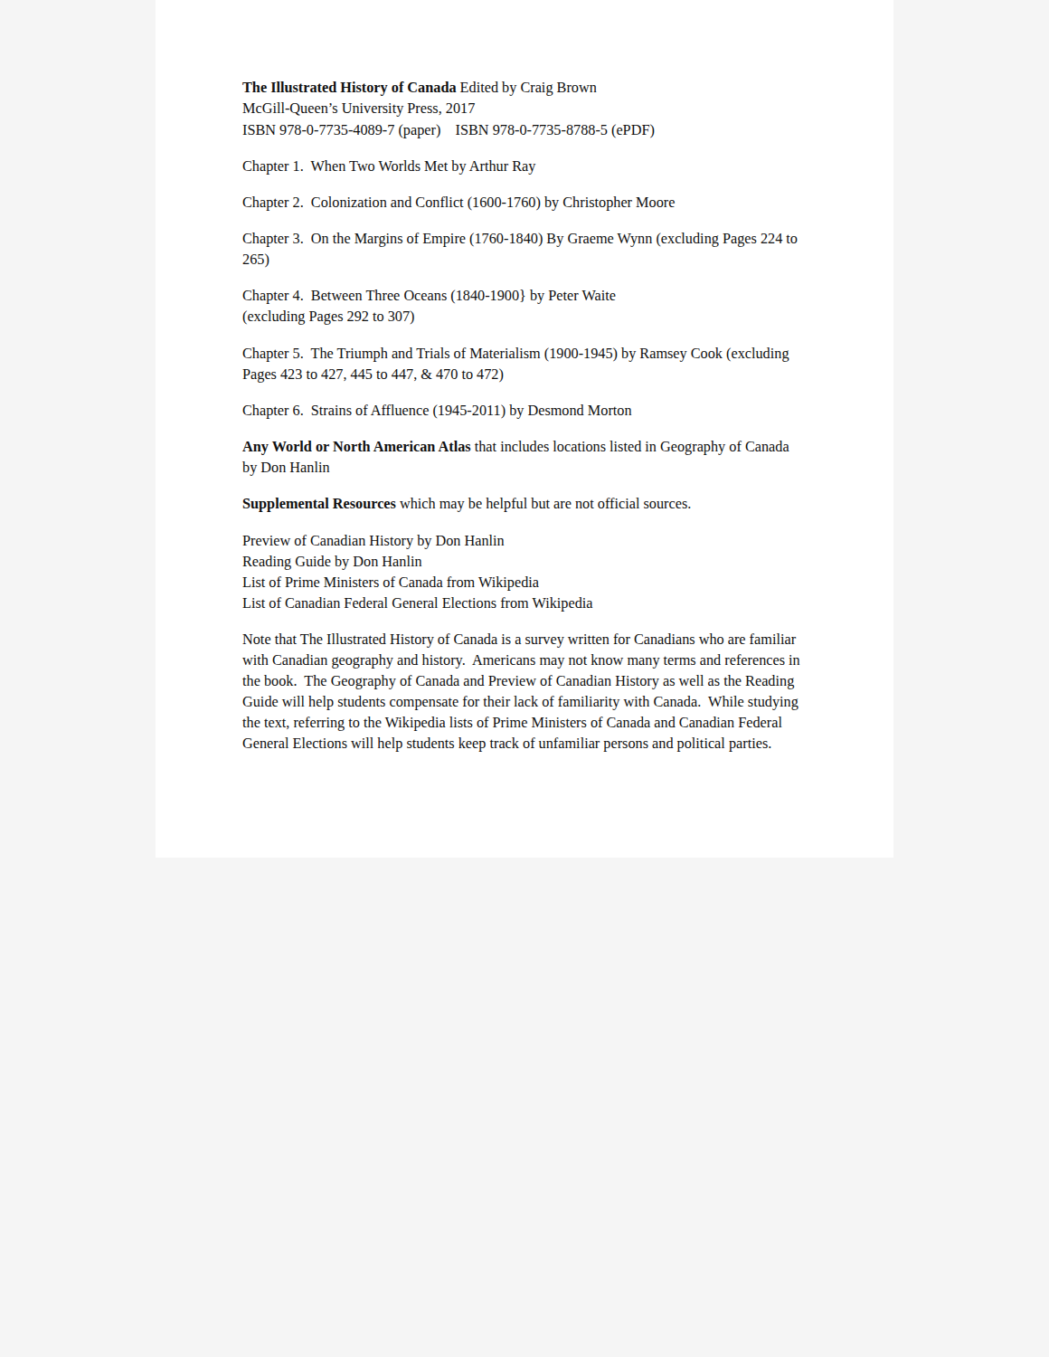The Illustrated History of Canada Edited by Craig Brown
McGill-Queen’s University Press, 2017
ISBN 978-0-7735-4089-7 (paper) ISBN 978-0-7735-8788-5 (ePDF)
Chapter 1. When Two Worlds Met by Arthur Ray
Chapter 2. Colonization and Conflict (1600-1760) by Christopher Moore
Chapter 3. On the Margins of Empire (1760-1840) By Graeme Wynn (excluding Pages 224 to 265)
Chapter 4. Between Three Oceans (1840-1900} by Peter Waite
(excluding Pages 292 to 307)
Chapter 5. The Triumph and Trials of Materialism (1900-1945) by Ramsey Cook (excluding Pages 423 to 427, 445 to 447, & 470 to 472)
Chapter 6. Strains of Affluence (1945-2011) by Desmond Morton
Any World or North American Atlas that includes locations listed in Geography of Canada by Don Hanlin
Supplemental Resources which may be helpful but are not official sources.
Preview of Canadian History by Don Hanlin
Reading Guide by Don Hanlin
List of Prime Ministers of Canada from Wikipedia
List of Canadian Federal General Elections from Wikipedia
Note that The Illustrated History of Canada is a survey written for Canadians who are familiar with Canadian geography and history. Americans may not know many terms and references in the book. The Geography of Canada and Preview of Canadian History as well as the Reading Guide will help students compensate for their lack of familiarity with Canada. While studying the text, referring to the Wikipedia lists of Prime Ministers of Canada and Canadian Federal General Elections will help students keep track of unfamiliar persons and political parties.